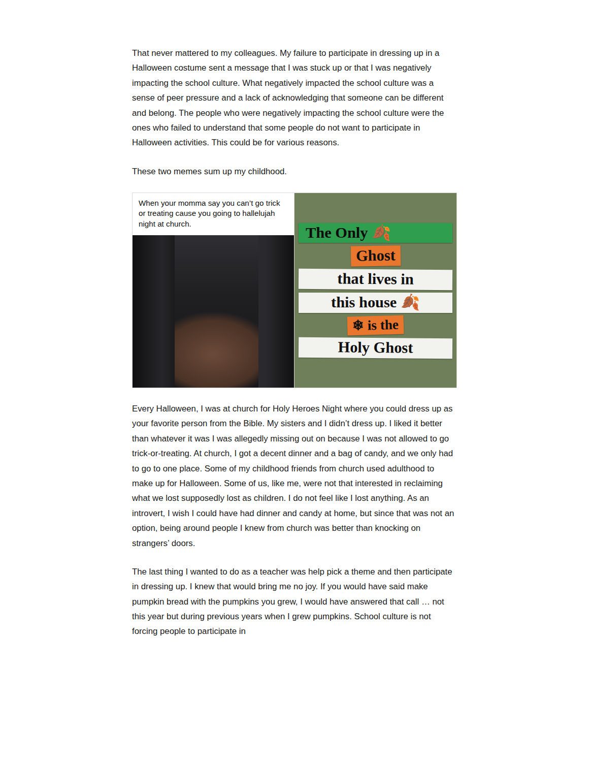That never mattered to my colleagues. My failure to participate in dressing up in a Halloween costume sent a message that I was stuck up or that I was negatively impacting the school culture. What negatively impacted the school culture was a sense of peer pressure and a lack of acknowledging that someone can be different and belong. The people who were negatively impacting the school culture were the ones who failed to understand that some people do not want to participate in Halloween activities. This could be for various reasons.
These two memes sum up my childhood.
When your momma say you can’t go trick or treating cause you going to hallelujah night at church.
The Only 🍂
Ghost
that lives in
this house 🍂
❄ is the
Holy Ghost
Every Halloween, I was at church for Holy Heroes Night where you could dress up as your favorite person from the Bible. My sisters and I didn’t dress up. I liked it better than whatever it was I was allegedly missing out on because I was not allowed to go trick-or-treating. At church, I got a decent dinner and a bag of candy, and we only had to go to one place. Some of my childhood friends from church used adulthood to make up for Halloween. Some of us, like me, were not that interested in reclaiming what we lost supposedly lost as children. I do not feel like I lost anything. As an introvert, I wish I could have had dinner and candy at home, but since that was not an option, being around people I knew from church was better than knocking on strangers’ doors.
The last thing I wanted to do as a teacher was help pick a theme and then participate in dressing up. I knew that would bring me no joy. If you would have said make pumpkin bread with the pumpkins you grew, I would have answered that call … not this year but during previous years when I grew pumpkins. School culture is not forcing people to participate in